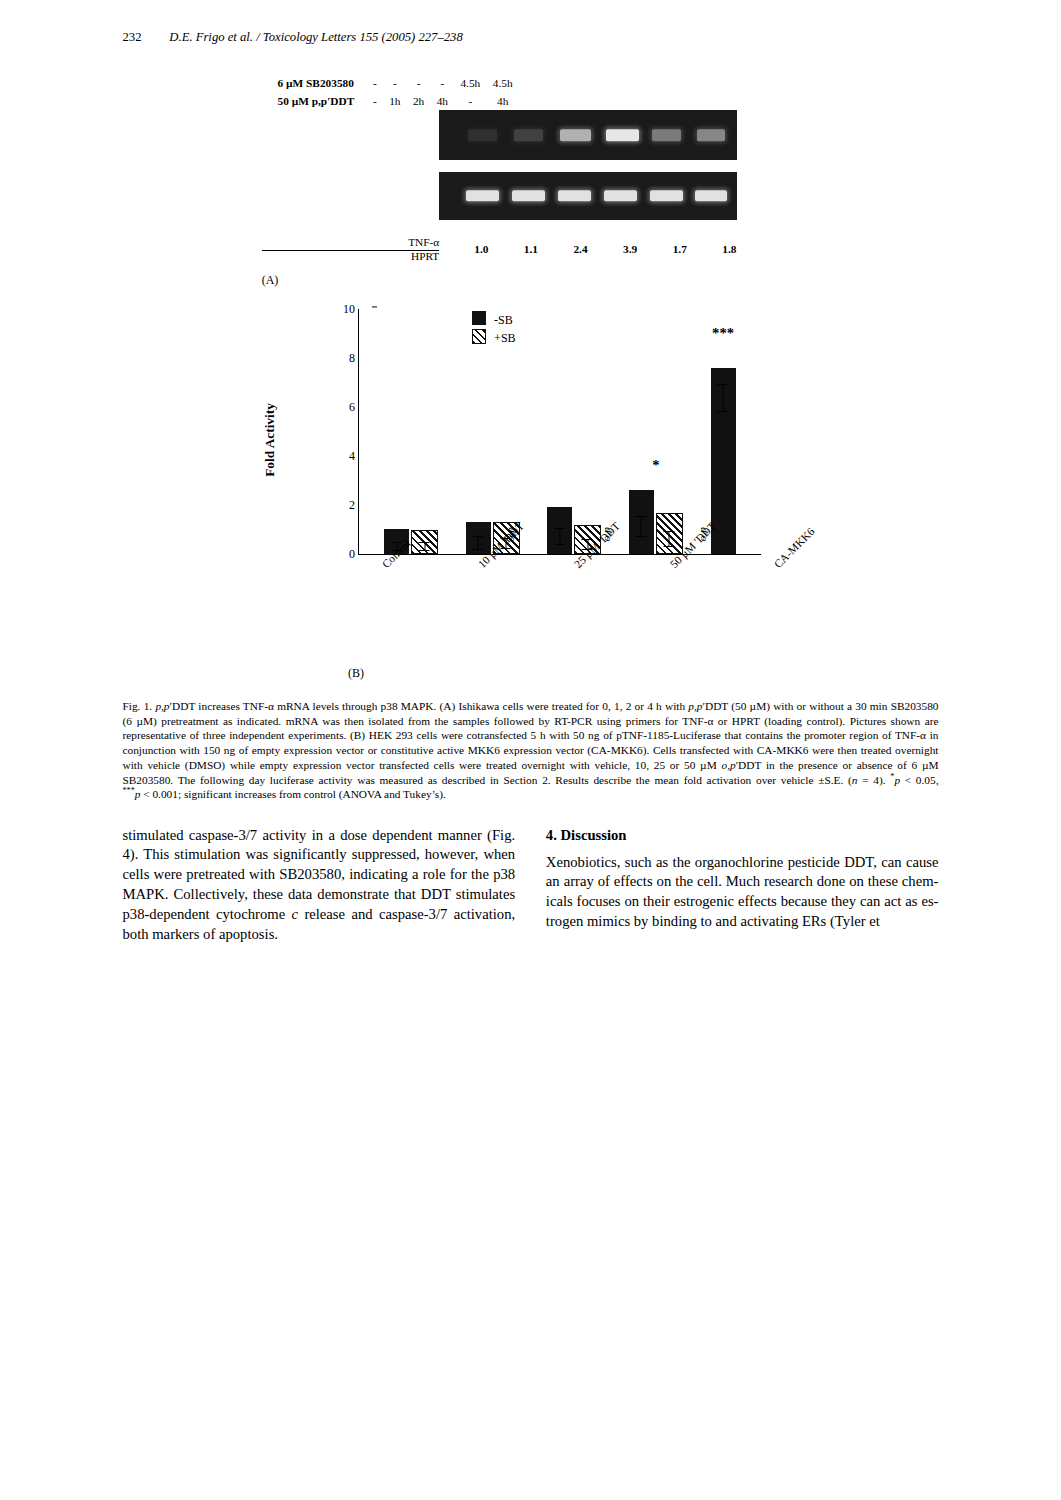232 D.E. Frigo et al. / Toxicology Letters 155 (2005) 227–238
| 6 µM SB203580 | - | - | - | - | 4.5h | 4.5h |
| 50 µM p,p′DDT | - | 1h | 2h | 4h | - | 4h |
←TNF-α
←HPRT
TNF-α HPRT
1.01.12.43.91.71.8
(A)
Fold Activity
10 8 6 4 2 0
-SB
+SB
*
***
Control 10 µM o,p′DDT 25 µM o,p′DDT 50 µM o,p′DDT CA-MKK6
(B)
Fig. 1. p,p′DDT increases TNF-α mRNA levels through p38 MAPK. (A) Ishikawa cells were treated for 0, 1, 2 or 4 h with p,p′DDT (50 µM) with or without a 30 min SB203580 (6 µM) pretreatment as indicated. mRNA was then isolated from the samples followed by RT-PCR using primers for TNF-α or HPRT (loading control). Pictures shown are representative of three independent experiments. (B) HEK 293 cells were cotransfected 5 h with 50 ng of pTNF-1185-Luciferase that contains the promoter region of TNF-α in conjunction with 150 ng of empty expression vector or constitutive active MKK6 expression vector (CA-MKK6). Cells transfected with CA-MKK6 were then treated overnight with vehicle (DMSO) while empty expression vector transfected cells were treated overnight with vehicle, 10, 25 or 50 µM o,p′DDT in the presence or absence of 6 µM SB203580. The following day luciferase activity was measured as described in Section 2. Results describe the mean fold activation over vehicle ±S.E. (n = 4). *p < 0.05, ***p < 0.001; significant increases from control (ANOVA and Tukey’s).
stimulated caspase-3/7 activity in a dose dependent manner (Fig. 4). This stimulation was significantly suppressed, however, when cells were pretreated with SB203580, indicating a role for the p38 MAPK. Collectively, these data demonstrate that DDT stimulates p38-dependent cytochrome c release and caspase-3/7 activation, both markers of apoptosis.
4. Discussion
Xenobiotics, such as the organochlorine pesticide DDT, can cause an array of effects on the cell. Much research done on these chemicals focuses on their estrogenic effects because they can act as estrogen mimics by binding to and activating ERs (Tyler et